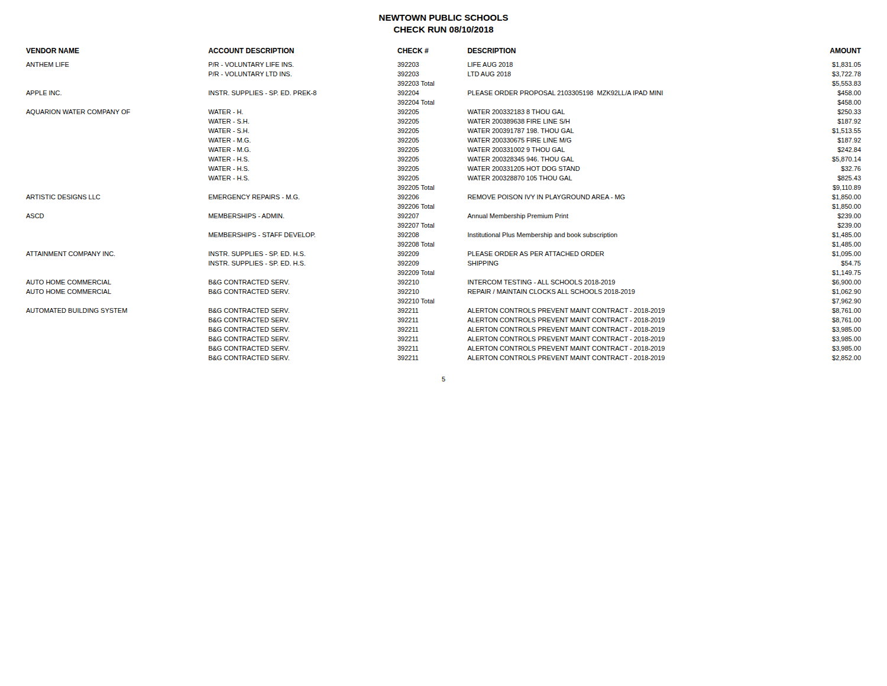NEWTOWN PUBLIC SCHOOLS
CHECK RUN 08/10/2018
| VENDOR NAME | ACCOUNT DESCRIPTION | CHECK # | DESCRIPTION | AMOUNT |
| --- | --- | --- | --- | --- |
| ANTHEM LIFE | P/R - VOLUNTARY LIFE INS. | 392203 | LIFE AUG 2018 | $1,831.05 |
| | P/R - VOLUNTARY LTD INS. | 392203 | LTD AUG 2018 | $3,722.78 |
| | | 392203 Total | | $5,553.83 |
| APPLE INC. | INSTR. SUPPLIES - SP. ED. PREK-8 | 392204 | PLEASE ORDER PROPOSAL 2103305198 MZK92LL/A IPAD MINI | $458.00 |
| | | 392204 Total | | $458.00 |
| AQUARION WATER COMPANY OF | WATER - H. | 392205 | WATER 200332183 8 THOU GAL | $250.33 |
| | WATER - S.H. | 392205 | WATER 200389638 FIRE LINE S/H | $187.92 |
| | WATER - S.H. | 392205 | WATER 200391787 198. THOU GAL | $1,513.55 |
| | WATER - M.G. | 392205 | WATER 200330675 FIRE LINE M/G | $187.92 |
| | WATER - M.G. | 392205 | WATER 200331002 9 THOU GAL | $242.84 |
| | WATER - H.S. | 392205 | WATER 200328345 946. THOU GAL | $5,870.14 |
| | WATER - H.S. | 392205 | WATER 200331205 HOT DOG STAND | $32.76 |
| | WATER - H.S. | 392205 | WATER 200328870 105 THOU GAL | $825.43 |
| | | 392205 Total | | $9,110.89 |
| ARTISTIC DESIGNS LLC | EMERGENCY REPAIRS - M.G. | 392206 | REMOVE POISON IVY IN PLAYGROUND AREA - MG | $1,850.00 |
| | | 392206 Total | | $1,850.00 |
| ASCD | MEMBERSHIPS - ADMIN. | 392207 | Annual Membership Premium Print | $239.00 |
| | | 392207 Total | | $239.00 |
| | MEMBERSHIPS - STAFF DEVELOP. | 392208 | Institutional Plus Membership and book subscription | $1,485.00 |
| | | 392208 Total | | $1,485.00 |
| ATTAINMENT COMPANY INC. | INSTR. SUPPLIES - SP. ED. H.S. | 392209 | PLEASE ORDER AS PER ATTACHED ORDER | $1,095.00 |
| | INSTR. SUPPLIES - SP. ED. H.S. | 392209 | SHIPPING | $54.75 |
| | | 392209 Total | | $1,149.75 |
| AUTO HOME COMMERCIAL | B&G CONTRACTED SERV. | 392210 | INTERCOM TESTING - ALL SCHOOLS 2018-2019 | $6,900.00 |
| AUTO HOME COMMERCIAL | B&G CONTRACTED SERV. | 392210 | REPAIR / MAINTAIN CLOCKS ALL SCHOOLS 2018-2019 | $1,062.90 |
| | | 392210 Total | | $7,962.90 |
| AUTOMATED BUILDING SYSTEM | B&G CONTRACTED SERV. | 392211 | ALERTON CONTROLS PREVENT MAINT CONTRACT - 2018-2019 | $8,761.00 |
| | B&G CONTRACTED SERV. | 392211 | ALERTON CONTROLS PREVENT MAINT CONTRACT - 2018-2019 | $8,761.00 |
| | B&G CONTRACTED SERV. | 392211 | ALERTON CONTROLS PREVENT MAINT CONTRACT - 2018-2019 | $3,985.00 |
| | B&G CONTRACTED SERV. | 392211 | ALERTON CONTROLS PREVENT MAINT CONTRACT - 2018-2019 | $3,985.00 |
| | B&G CONTRACTED SERV. | 392211 | ALERTON CONTROLS PREVENT MAINT CONTRACT - 2018-2019 | $3,985.00 |
| | B&G CONTRACTED SERV. | 392211 | ALERTON CONTROLS PREVENT MAINT CONTRACT - 2018-2019 | $2,852.00 |
5